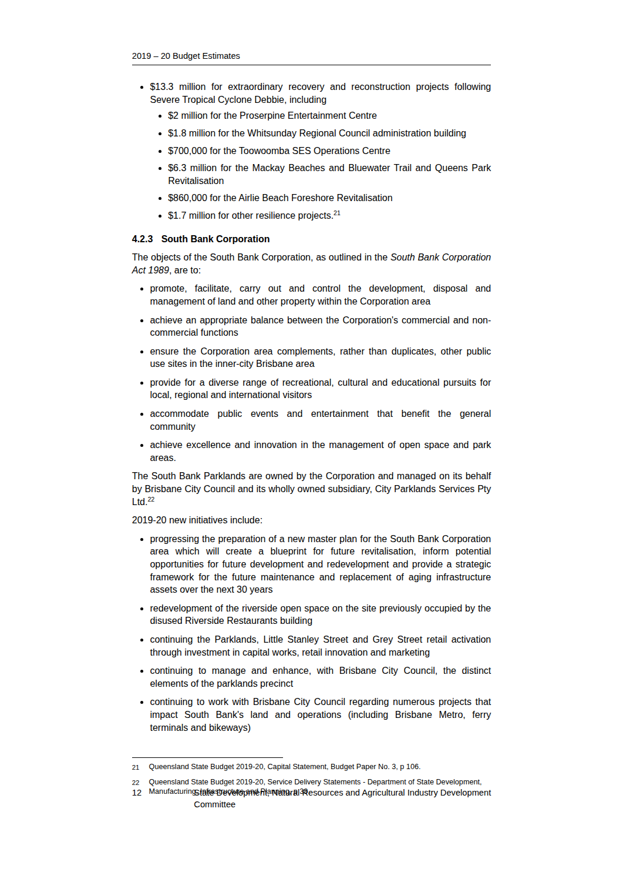2019 – 20 Budget Estimates
$13.3 million for extraordinary recovery and reconstruction projects following Severe Tropical Cyclone Debbie, including
$2 million for the Proserpine Entertainment Centre
$1.8 million for the Whitsunday Regional Council administration building
$700,000 for the Toowoomba SES Operations Centre
$6.3 million for the Mackay Beaches and Bluewater Trail and Queens Park Revitalisation
$860,000 for the Airlie Beach Foreshore Revitalisation
$1.7 million for other resilience projects.21
4.2.3 South Bank Corporation
The objects of the South Bank Corporation, as outlined in the South Bank Corporation Act 1989, are to:
promote, facilitate, carry out and control the development, disposal and management of land and other property within the Corporation area
achieve an appropriate balance between the Corporation's commercial and non-commercial functions
ensure the Corporation area complements, rather than duplicates, other public use sites in the inner-city Brisbane area
provide for a diverse range of recreational, cultural and educational pursuits for local, regional and international visitors
accommodate public events and entertainment that benefit the general community
achieve excellence and innovation in the management of open space and park areas.
The South Bank Parklands are owned by the Corporation and managed on its behalf by Brisbane City Council and its wholly owned subsidiary, City Parklands Services Pty Ltd.22
2019-20 new initiatives include:
progressing the preparation of a new master plan for the South Bank Corporation area which will create a blueprint for future revitalisation, inform potential opportunities for future development and redevelopment and provide a strategic framework for the future maintenance and replacement of aging infrastructure assets over the next 30 years
redevelopment of the riverside open space on the site previously occupied by the disused Riverside Restaurants building
continuing the Parklands, Little Stanley Street and Grey Street retail activation through investment in capital works, retail innovation and marketing
continuing to manage and enhance, with Brisbane City Council, the distinct elements of the parklands precinct
continuing to work with Brisbane City Council regarding numerous projects that impact South Bank's land and operations (including Brisbane Metro, ferry terminals and bikeways)
21
Queensland State Budget 2019-20, Capital Statement, Budget Paper No. 3, p 106.
22
Queensland State Budget 2019-20, Service Delivery Statements - Department of State Development,
Manufacturing, Infrastructure and Planning, p 38.
12
State Development, Natural Resources and Agricultural Industry Development Committee